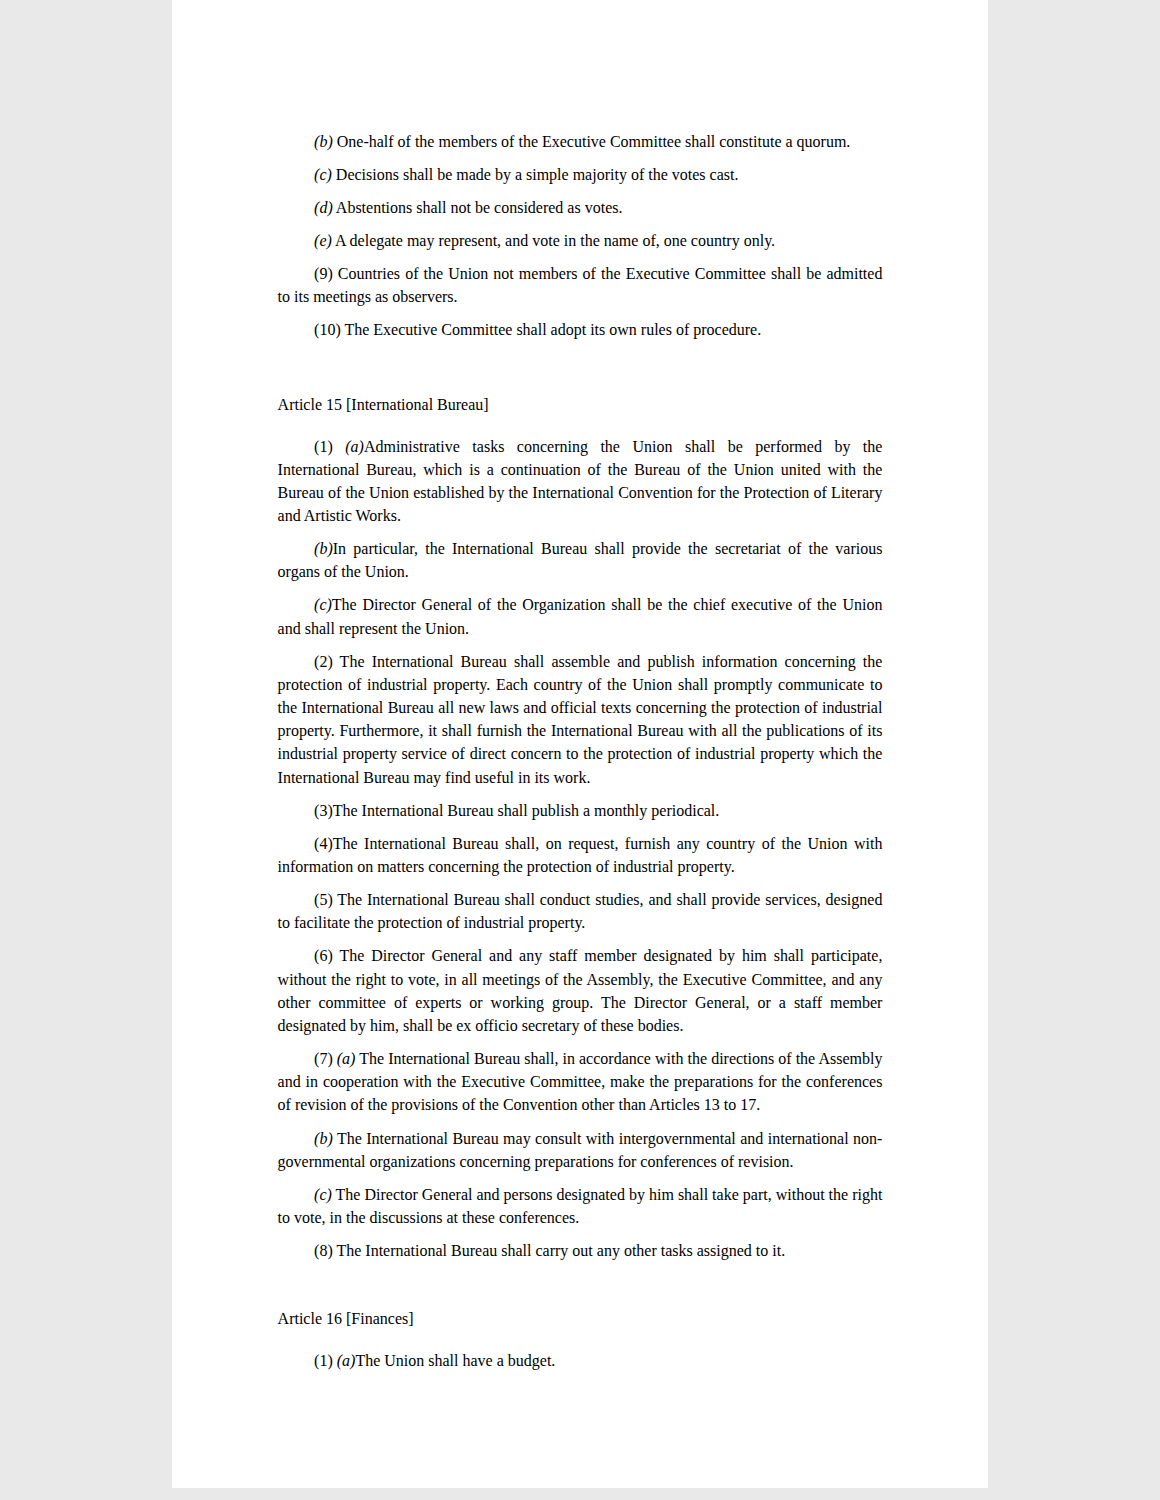(b) One-half of the members of the Executive Committee shall constitute a quorum.
(c) Decisions shall be made by a simple majority of the votes cast.
(d) Abstentions shall not be considered as votes.
(e) A delegate may represent, and vote in the name of, one country only.
(9) Countries of the Union not members of the Executive Committee shall be admitted to its meetings as observers.
(10) The Executive Committee shall adopt its own rules of procedure.
Article 15 [International Bureau]
(1) (a) Administrative tasks concerning the Union shall be performed by the International Bureau, which is a continuation of the Bureau of the Union united with the Bureau of the Union established by the International Convention for the Protection of Literary and Artistic Works.
(b) In particular, the International Bureau shall provide the secretariat of the various organs of the Union.
(c) The Director General of the Organization shall be the chief executive of the Union and shall represent the Union.
(2) The International Bureau shall assemble and publish information concerning the protection of industrial property. Each country of the Union shall promptly communicate to the International Bureau all new laws and official texts concerning the protection of industrial property. Furthermore, it shall furnish the International Bureau with all the publications of its industrial property service of direct concern to the protection of industrial property which the International Bureau may find useful in its work.
(3)The International Bureau shall publish a monthly periodical.
(4)The International Bureau shall, on request, furnish any country of the Union with information on matters concerning the protection of industrial property.
(5) The International Bureau shall conduct studies, and shall provide services, designed to facilitate the protection of industrial property.
(6) The Director General and any staff member designated by him shall participate, without the right to vote, in all meetings of the Assembly, the Executive Committee, and any other committee of experts or working group. The Director General, or a staff member designated by him, shall be ex officio secretary of these bodies.
(7) (a) The International Bureau shall, in accordance with the directions of the Assembly and in cooperation with the Executive Committee, make the preparations for the conferences of revision of the provisions of the Convention other than Articles 13 to 17.
(b) The International Bureau may consult with intergovernmental and international non-governmental organizations concerning preparations for conferences of revision.
(c) The Director General and persons designated by him shall take part, without the right to vote, in the discussions at these conferences.
(8) The International Bureau shall carry out any other tasks assigned to it.
Article 16 [Finances]
(1) (a) The Union shall have a budget.